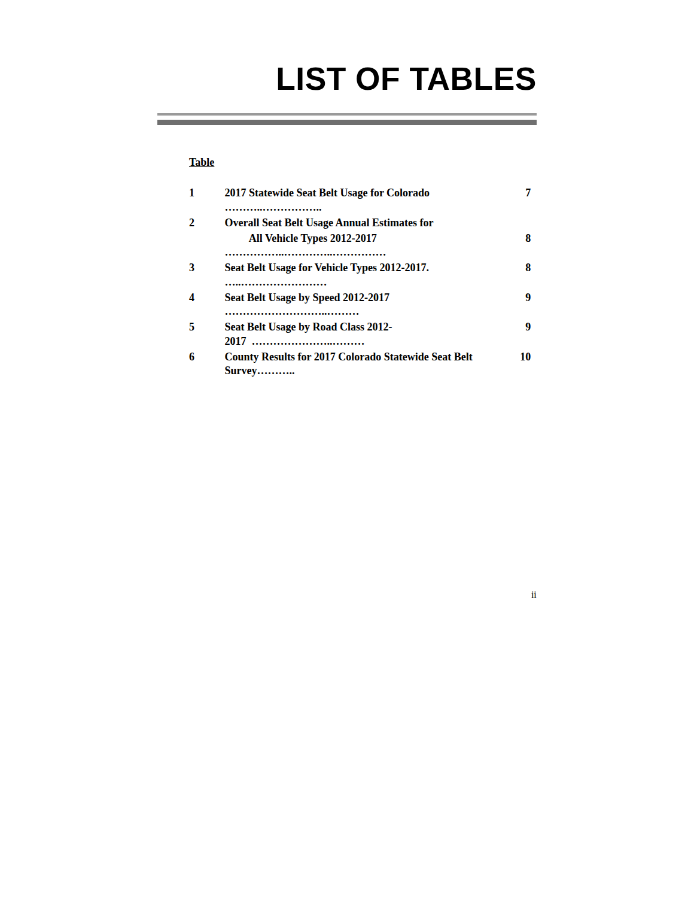LIST OF TABLES
Table
| 1 | 2017 Statewide Seat Belt Usage for Colorado ………..…………….. | 7 |
| 2 | Overall Seat Belt Usage Annual Estimates for | |
| | All Vehicle Types 2012-2017 ……………..…………..…………… | 8 |
| 3 | Seat Belt Usage for Vehicle Types 2012-2017. …..…………………… | 8 |
| 4 | Seat Belt Usage by Speed 2012-2017 ………………………..……… | 9 |
| 5 | Seat Belt Usage by Road Class 2012-2017 …………………..……… | 9 |
| 6 | County Results for 2017 Colorado Statewide Seat Belt Survey……….. | 10 |
ii